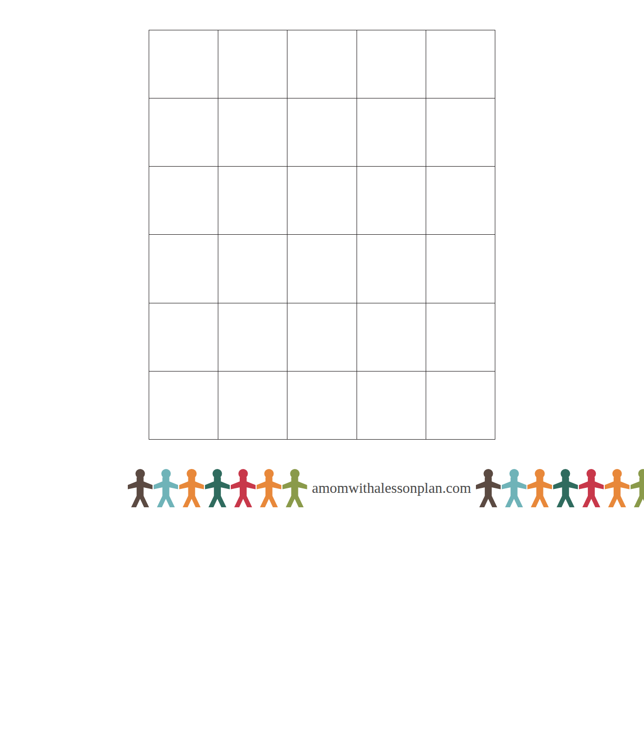amomwithalessonplan.com